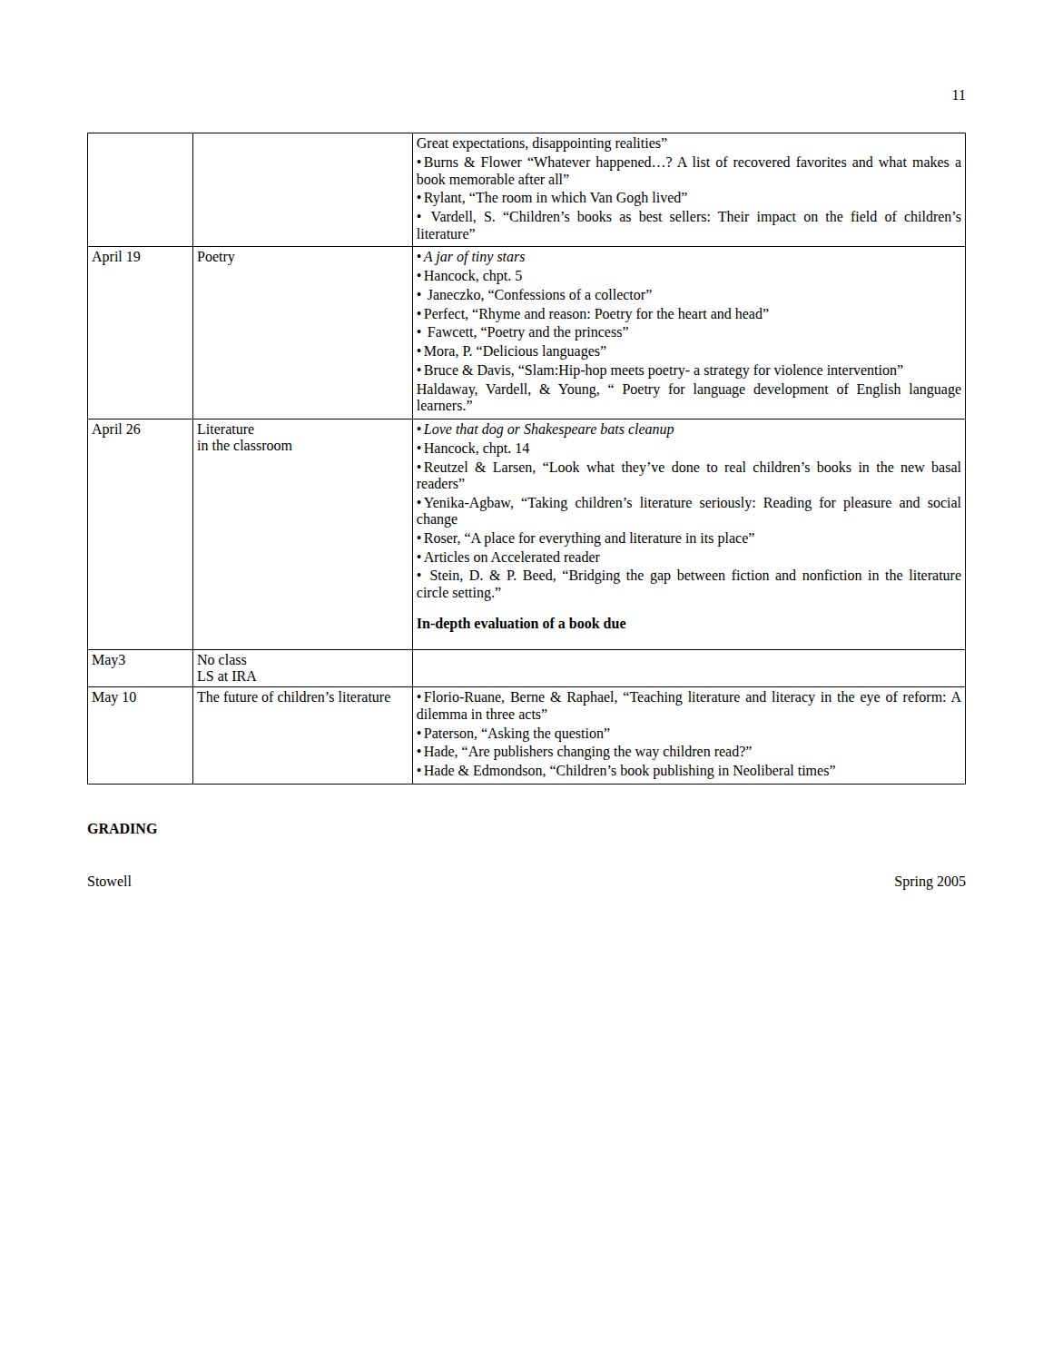11
| | | Great expectations, disappointing realities” Burns & Flower “Whatever happened…? A list of recovered favorites and what makes a book memorable after all” Rylant, “The room in which Van Gogh lived” Vardell, S. “Children’s books as best sellers: Their impact on the field of children’s literature” |
| April 19 | Poetry | A jar of tiny stars Hancock, chpt. 5 Janeczko, “Confessions of a collector” Perfect, “Rhyme and reason: Poetry for the heart and head” Fawcett, “Poetry and the princess” Mora, P. “Delicious languages” Bruce & Davis, “Slam:Hip-hop meets poetry- a strategy for violence intervention” Haldaway, Vardell, & Young, “ Poetry for language development of English language learners.” |
| April 26 | Literature in the classroom | Love that dog or Shakespeare bats cleanup Hancock, chpt. 14 Reutzel & Larsen, “Look what they’ve done to real children’s books in the new basal readers” Yenika-Agbaw, “Taking children’s literature seriously: Reading for pleasure and social change Roser, “A place for everything and literature in its place” Articles on Accelerated reader Stein, D. & P. Beed, “Bridging the gap between fiction and nonfiction in the literature circle setting.” In-depth evaluation of a book due |
| May3 | No class LS at IRA | |
| May 10 | The future of children’s literature | Florio-Ruane, Berne & Raphael, “Teaching literature and literacy in the eye of reform: A dilemma in three acts” Paterson, “Asking the question” Hade, “Are publishers changing the way children read?” Hade & Edmondson, “Children’s book publishing in Neoliberal times” |
GRADING
Stowell Spring 2005